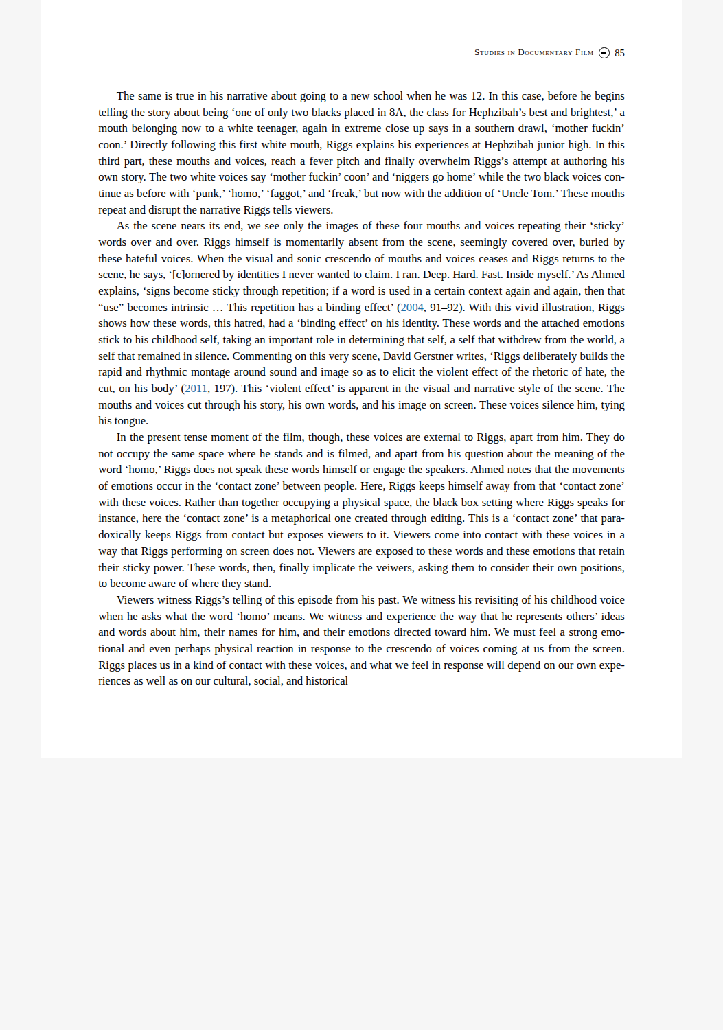Studies in Documentary Film 85
The same is true in his narrative about going to a new school when he was 12. In this case, before he begins telling the story about being ‘one of only two blacks placed in 8A, the class for Hephzibah’s best and brightest,’ a mouth belonging now to a white teenager, again in extreme close up says in a southern drawl, ‘mother fuckin’ coon.’ Directly following this first white mouth, Riggs explains his experiences at Hephzibah junior high. In this third part, these mouths and voices, reach a fever pitch and finally overwhelm Riggs’s attempt at authoring his own story. The two white voices say ‘mother fuckin’ coon’ and ‘niggers go home’ while the two black voices continue as before with ‘punk,’ ‘homo,’ ‘faggot,’ and ‘freak,’ but now with the addition of ‘Uncle Tom.’ These mouths repeat and disrupt the narrative Riggs tells viewers.
As the scene nears its end, we see only the images of these four mouths and voices repeating their ‘sticky’ words over and over. Riggs himself is momentarily absent from the scene, seemingly covered over, buried by these hateful voices. When the visual and sonic crescendo of mouths and voices ceases and Riggs returns to the scene, he says, ‘[c]ornered by identities I never wanted to claim. I ran. Deep. Hard. Fast. Inside myself.’ As Ahmed explains, ‘signs become sticky through repetition; if a word is used in a certain context again and again, then that “use” becomes intrinsic … This repetition has a binding effect’ (2004, 91–92). With this vivid illustration, Riggs shows how these words, this hatred, had a ‘binding effect’ on his identity. These words and the attached emotions stick to his childhood self, taking an important role in determining that self, a self that withdrew from the world, a self that remained in silence. Commenting on this very scene, David Gerstner writes, ‘Riggs deliberately builds the rapid and rhythmic montage around sound and image so as to elicit the violent effect of the rhetoric of hate, the cut, on his body’ (2011, 197). This ‘violent effect’ is apparent in the visual and narrative style of the scene. The mouths and voices cut through his story, his own words, and his image on screen. These voices silence him, tying his tongue.
In the present tense moment of the film, though, these voices are external to Riggs, apart from him. They do not occupy the same space where he stands and is filmed, and apart from his question about the meaning of the word ‘homo,’ Riggs does not speak these words himself or engage the speakers. Ahmed notes that the movements of emotions occur in the ‘contact zone’ between people. Here, Riggs keeps himself away from that ‘contact zone’ with these voices. Rather than together occupying a physical space, the black box setting where Riggs speaks for instance, here the ‘contact zone’ is a metaphorical one created through editing. This is a ‘contact zone’ that paradoxically keeps Riggs from contact but exposes viewers to it. Viewers come into contact with these voices in a way that Riggs performing on screen does not. Viewers are exposed to these words and these emotions that retain their sticky power. These words, then, finally implicate the veiwers, asking them to consider their own positions, to become aware of where they stand.
Viewers witness Riggs’s telling of this episode from his past. We witness his revisiting of his childhood voice when he asks what the word ‘homo’ means. We witness and experience the way that he represents others’ ideas and words about him, their names for him, and their emotions directed toward him. We must feel a strong emotional and even perhaps physical reaction in response to the crescendo of voices coming at us from the screen. Riggs places us in a kind of contact with these voices, and what we feel in response will depend on our own experiences as well as on our cultural, social, and historical